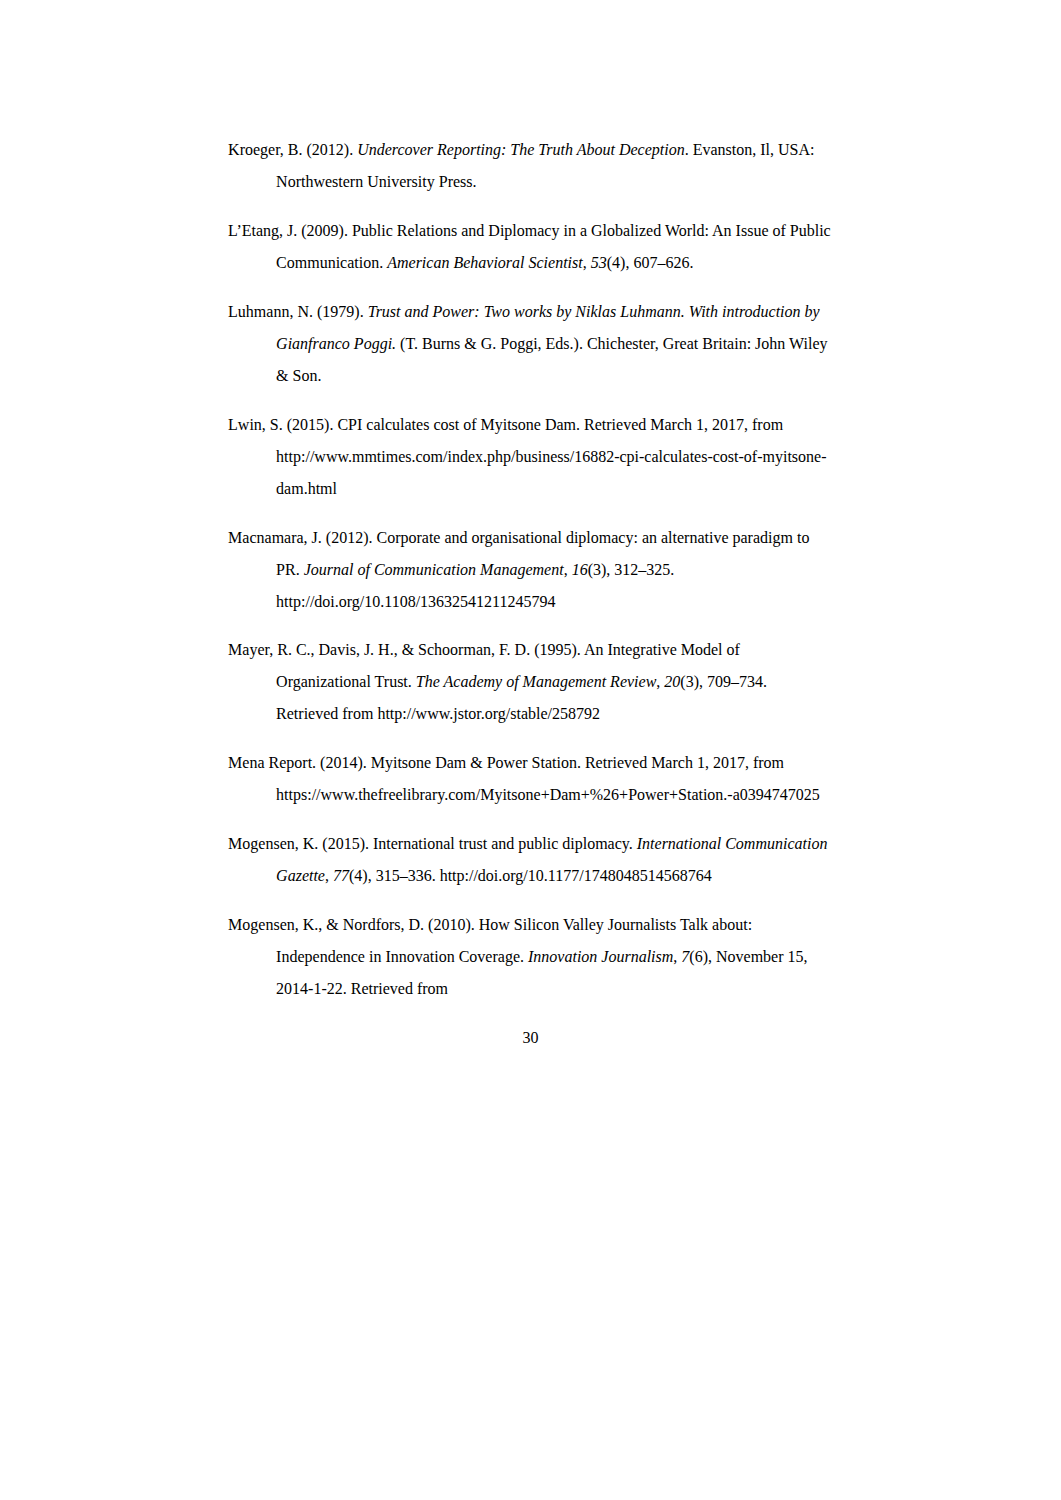Kroeger, B. (2012). Undercover Reporting: The Truth About Deception. Evanston, Il, USA: Northwestern University Press.
L’Etang, J. (2009). Public Relations and Diplomacy in a Globalized World: An Issue of Public Communication. American Behavioral Scientist, 53(4), 607–626.
Luhmann, N. (1979). Trust and Power: Two works by Niklas Luhmann. With introduction by Gianfranco Poggi. (T. Burns & G. Poggi, Eds.). Chichester, Great Britain: John Wiley & Son.
Lwin, S. (2015). CPI calculates cost of Myitsone Dam. Retrieved March 1, 2017, from http://www.mmtimes.com/index.php/business/16882-cpi-calculates-cost-of-myitsone-dam.html
Macnamara, J. (2012). Corporate and organisational diplomacy: an alternative paradigm to PR. Journal of Communication Management, 16(3), 312–325. http://doi.org/10.1108/13632541211245794
Mayer, R. C., Davis, J. H., & Schoorman, F. D. (1995). An Integrative Model of Organizational Trust. The Academy of Management Review, 20(3), 709–734. Retrieved from http://www.jstor.org/stable/258792
Mena Report. (2014). Myitsone Dam & Power Station. Retrieved March 1, 2017, from https://www.thefreelibrary.com/Myitsone+Dam+%26+Power+Station.-a0394747025
Mogensen, K. (2015). International trust and public diplomacy. International Communication Gazette, 77(4), 315–336. http://doi.org/10.1177/1748048514568764
Mogensen, K., & Nordfors, D. (2010). How Silicon Valley Journalists Talk about: Independence in Innovation Coverage. Innovation Journalism, 7(6), November 15, 2014-1-22. Retrieved from
30